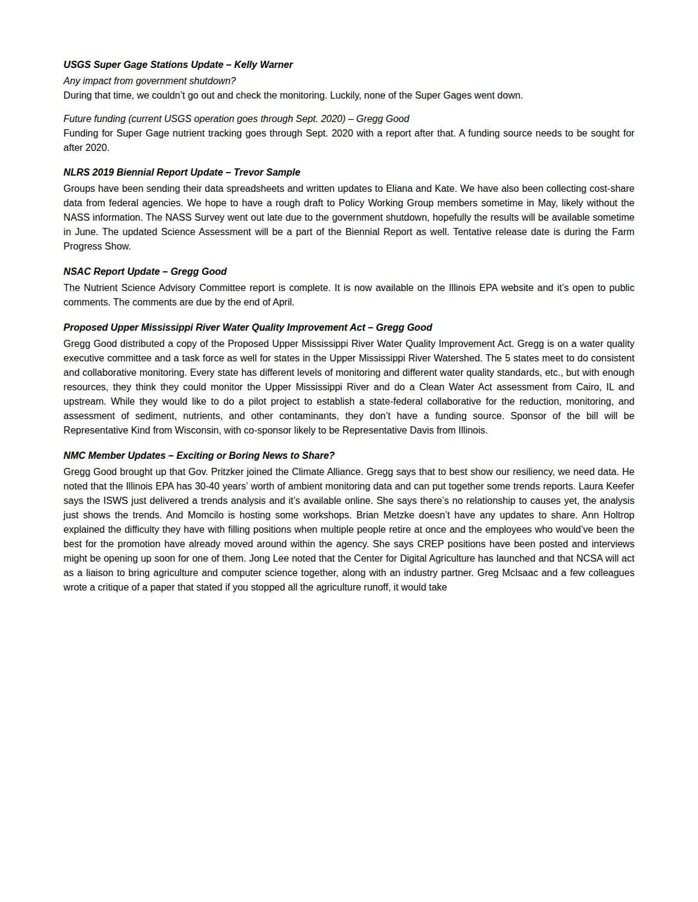USGS Super Gage Stations Update – Kelly Warner
Any impact from government shutdown?
During that time, we couldn’t go out and check the monitoring. Luckily, none of the Super Gages went down.
Future funding (current USGS operation goes through Sept. 2020) – Gregg Good
Funding for Super Gage nutrient tracking goes through Sept. 2020 with a report after that. A funding source needs to be sought for after 2020.
NLRS 2019 Biennial Report Update – Trevor Sample
Groups have been sending their data spreadsheets and written updates to Eliana and Kate. We have also been collecting cost-share data from federal agencies. We hope to have a rough draft to Policy Working Group members sometime in May, likely without the NASS information. The NASS Survey went out late due to the government shutdown, hopefully the results will be available sometime in June. The updated Science Assessment will be a part of the Biennial Report as well. Tentative release date is during the Farm Progress Show.
NSAC Report Update – Gregg Good
The Nutrient Science Advisory Committee report is complete. It is now available on the Illinois EPA website and it’s open to public comments. The comments are due by the end of April.
Proposed Upper Mississippi River Water Quality Improvement Act – Gregg Good
Gregg Good distributed a copy of the Proposed Upper Mississippi River Water Quality Improvement Act. Gregg is on a water quality executive committee and a task force as well for states in the Upper Mississippi River Watershed. The 5 states meet to do consistent and collaborative monitoring. Every state has different levels of monitoring and different water quality standards, etc., but with enough resources, they think they could monitor the Upper Mississippi River and do a Clean Water Act assessment from Cairo, IL and upstream. While they would like to do a pilot project to establish a state-federal collaborative for the reduction, monitoring, and assessment of sediment, nutrients, and other contaminants, they don’t have a funding source. Sponsor of the bill will be Representative Kind from Wisconsin, with co-sponsor likely to be Representative Davis from Illinois.
NMC Member Updates – Exciting or Boring News to Share?
Gregg Good brought up that Gov. Pritzker joined the Climate Alliance. Gregg says that to best show our resiliency, we need data. He noted that the Illinois EPA has 30-40 years’ worth of ambient monitoring data and can put together some trends reports. Laura Keefer says the ISWS just delivered a trends analysis and it’s available online. She says there’s no relationship to causes yet, the analysis just shows the trends. And Momcilo is hosting some workshops. Brian Metzke doesn’t have any updates to share. Ann Holtrop explained the difficulty they have with filling positions when multiple people retire at once and the employees who would’ve been the best for the promotion have already moved around within the agency. She says CREP positions have been posted and interviews might be opening up soon for one of them. Jong Lee noted that the Center for Digital Agriculture has launched and that NCSA will act as a liaison to bring agriculture and computer science together, along with an industry partner. Greg McIsaac and a few colleagues wrote a critique of a paper that stated if you stopped all the agriculture runoff, it would take